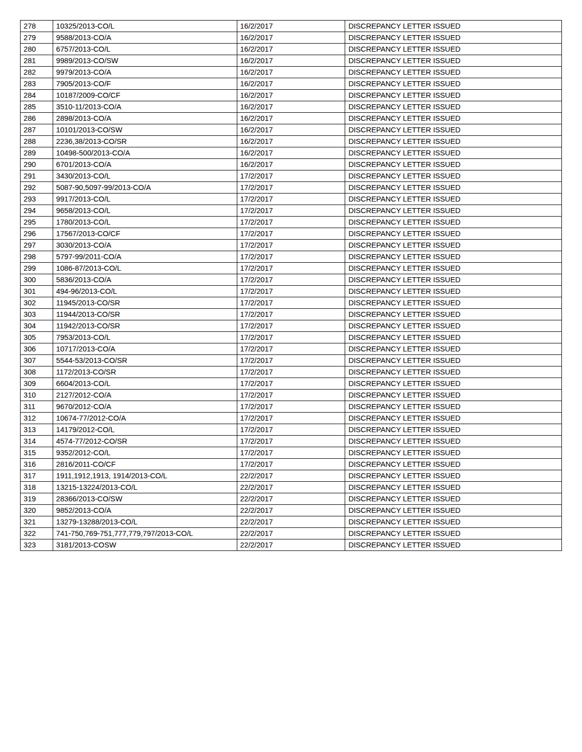| 278 | 10325/2013-CO/L | 16/2/2017 | DISCREPANCY LETTER ISSUED |
| 279 | 9588/2013-CO/A | 16/2/2017 | DISCREPANCY LETTER ISSUED |
| 280 | 6757/2013-CO/L | 16/2/2017 | DISCREPANCY LETTER ISSUED |
| 281 | 9989/2013-CO/SW | 16/2/2017 | DISCREPANCY LETTER ISSUED |
| 282 | 9979/2013-CO/A | 16/2/2017 | DISCREPANCY LETTER ISSUED |
| 283 | 7905/2013-CO/F | 16/2/2017 | DISCREPANCY LETTER ISSUED |
| 284 | 10187/2009-CO/CF | 16/2/2017 | DISCREPANCY LETTER ISSUED |
| 285 | 3510-11/2013-CO/A | 16/2/2017 | DISCREPANCY LETTER ISSUED |
| 286 | 2898/2013-CO/A | 16/2/2017 | DISCREPANCY LETTER ISSUED |
| 287 | 10101/2013-CO/SW | 16/2/2017 | DISCREPANCY LETTER ISSUED |
| 288 | 2236,38/2013-CO/SR | 16/2/2017 | DISCREPANCY LETTER ISSUED |
| 289 | 10498-500/2013-CO/A | 16/2/2017 | DISCREPANCY LETTER ISSUED |
| 290 | 6701/2013-CO/A | 16/2/2017 | DISCREPANCY LETTER ISSUED |
| 291 | 3430/2013-CO/L | 17/2/2017 | DISCREPANCY LETTER ISSUED |
| 292 | 5087-90,5097-99/2013-CO/A | 17/2/2017 | DISCREPANCY LETTER ISSUED |
| 293 | 9917/2013-CO/L | 17/2/2017 | DISCREPANCY LETTER ISSUED |
| 294 | 9658/2013-CO/L | 17/2/2017 | DISCREPANCY LETTER ISSUED |
| 295 | 1780/2013-CO/L | 17/2/2017 | DISCREPANCY LETTER ISSUED |
| 296 | 17567/2013-CO/CF | 17/2/2017 | DISCREPANCY LETTER ISSUED |
| 297 | 3030/2013-CO/A | 17/2/2017 | DISCREPANCY LETTER ISSUED |
| 298 | 5797-99/2011-CO/A | 17/2/2017 | DISCREPANCY LETTER ISSUED |
| 299 | 1086-87/2013-CO/L | 17/2/2017 | DISCREPANCY LETTER ISSUED |
| 300 | 5836/2013-CO/A | 17/2/2017 | DISCREPANCY LETTER ISSUED |
| 301 | 494-96/2013-CO/L | 17/2/2017 | DISCREPANCY LETTER ISSUED |
| 302 | 11945/2013-CO/SR | 17/2/2017 | DISCREPANCY LETTER ISSUED |
| 303 | 11944/2013-CO/SR | 17/2/2017 | DISCREPANCY LETTER ISSUED |
| 304 | 11942/2013-CO/SR | 17/2/2017 | DISCREPANCY LETTER ISSUED |
| 305 | 7953/2013-CO/L | 17/2/2017 | DISCREPANCY LETTER ISSUED |
| 306 | 10717/2013-CO/A | 17/2/2017 | DISCREPANCY LETTER ISSUED |
| 307 | 5544-53/2013-CO/SR | 17/2/2017 | DISCREPANCY LETTER ISSUED |
| 308 | 1172/2013-CO/SR | 17/2/2017 | DISCREPANCY LETTER ISSUED |
| 309 | 6604/2013-CO/L | 17/2/2017 | DISCREPANCY LETTER ISSUED |
| 310 | 2127/2012-CO/A | 17/2/2017 | DISCREPANCY LETTER ISSUED |
| 311 | 9670/2012-CO/A | 17/2/2017 | DISCREPANCY LETTER ISSUED |
| 312 | 10674-77/2012-CO/A | 17/2/2017 | DISCREPANCY LETTER ISSUED |
| 313 | 14179/2012-CO/L | 17/2/2017 | DISCREPANCY LETTER ISSUED |
| 314 | 4574-77/2012-CO/SR | 17/2/2017 | DISCREPANCY LETTER ISSUED |
| 315 | 9352/2012-CO/L | 17/2/2017 | DISCREPANCY LETTER ISSUED |
| 316 | 2816/2011-CO/CF | 17/2/2017 | DISCREPANCY LETTER ISSUED |
| 317 | 1911,1912,1913, 1914/2013-CO/L | 22/2/2017 | DISCREPANCY LETTER ISSUED |
| 318 | 13215-13224/2013-CO/L | 22/2/2017 | DISCREPANCY LETTER ISSUED |
| 319 | 28366/2013-CO/SW | 22/2/2017 | DISCREPANCY LETTER ISSUED |
| 320 | 9852/2013-CO/A | 22/2/2017 | DISCREPANCY LETTER ISSUED |
| 321 | 13279-13288/2013-CO/L | 22/2/2017 | DISCREPANCY LETTER ISSUED |
| 322 | 741-750,769-751,777,779,797/2013-CO/L | 22/2/2017 | DISCREPANCY LETTER ISSUED |
| 323 | 3181/2013-COSW | 22/2/2017 | DISCREPANCY LETTER ISSUED |